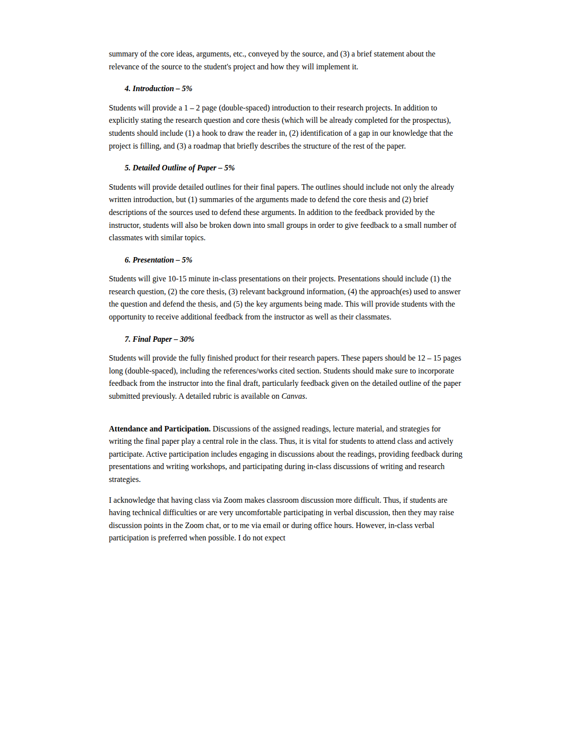summary of the core ideas, arguments, etc., conveyed by the source, and (3) a brief statement about the relevance of the source to the student's project and how they will implement it.
4. Introduction – 5%
Students will provide a 1 – 2 page (double-spaced) introduction to their research projects. In addition to explicitly stating the research question and core thesis (which will be already completed for the prospectus), students should include (1) a hook to draw the reader in, (2) identification of a gap in our knowledge that the project is filling, and (3) a roadmap that briefly describes the structure of the rest of the paper.
5. Detailed Outline of Paper – 5%
Students will provide detailed outlines for their final papers. The outlines should include not only the already written introduction, but (1) summaries of the arguments made to defend the core thesis and (2) brief descriptions of the sources used to defend these arguments. In addition to the feedback provided by the instructor, students will also be broken down into small groups in order to give feedback to a small number of classmates with similar topics.
6. Presentation – 5%
Students will give 10-15 minute in-class presentations on their projects. Presentations should include (1) the research question, (2) the core thesis, (3) relevant background information, (4) the approach(es) used to answer the question and defend the thesis, and (5) the key arguments being made. This will provide students with the opportunity to receive additional feedback from the instructor as well as their classmates.
7. Final Paper – 30%
Students will provide the fully finished product for their research papers. These papers should be 12 – 15 pages long (double-spaced), including the references/works cited section. Students should make sure to incorporate feedback from the instructor into the final draft, particularly feedback given on the detailed outline of the paper submitted previously. A detailed rubric is available on Canvas.
Attendance and Participation. Discussions of the assigned readings, lecture material, and strategies for writing the final paper play a central role in the class. Thus, it is vital for students to attend class and actively participate. Active participation includes engaging in discussions about the readings, providing feedback during presentations and writing workshops, and participating during in-class discussions of writing and research strategies.
I acknowledge that having class via Zoom makes classroom discussion more difficult. Thus, if students are having technical difficulties or are very uncomfortable participating in verbal discussion, then they may raise discussion points in the Zoom chat, or to me via email or during office hours. However, in-class verbal participation is preferred when possible. I do not expect